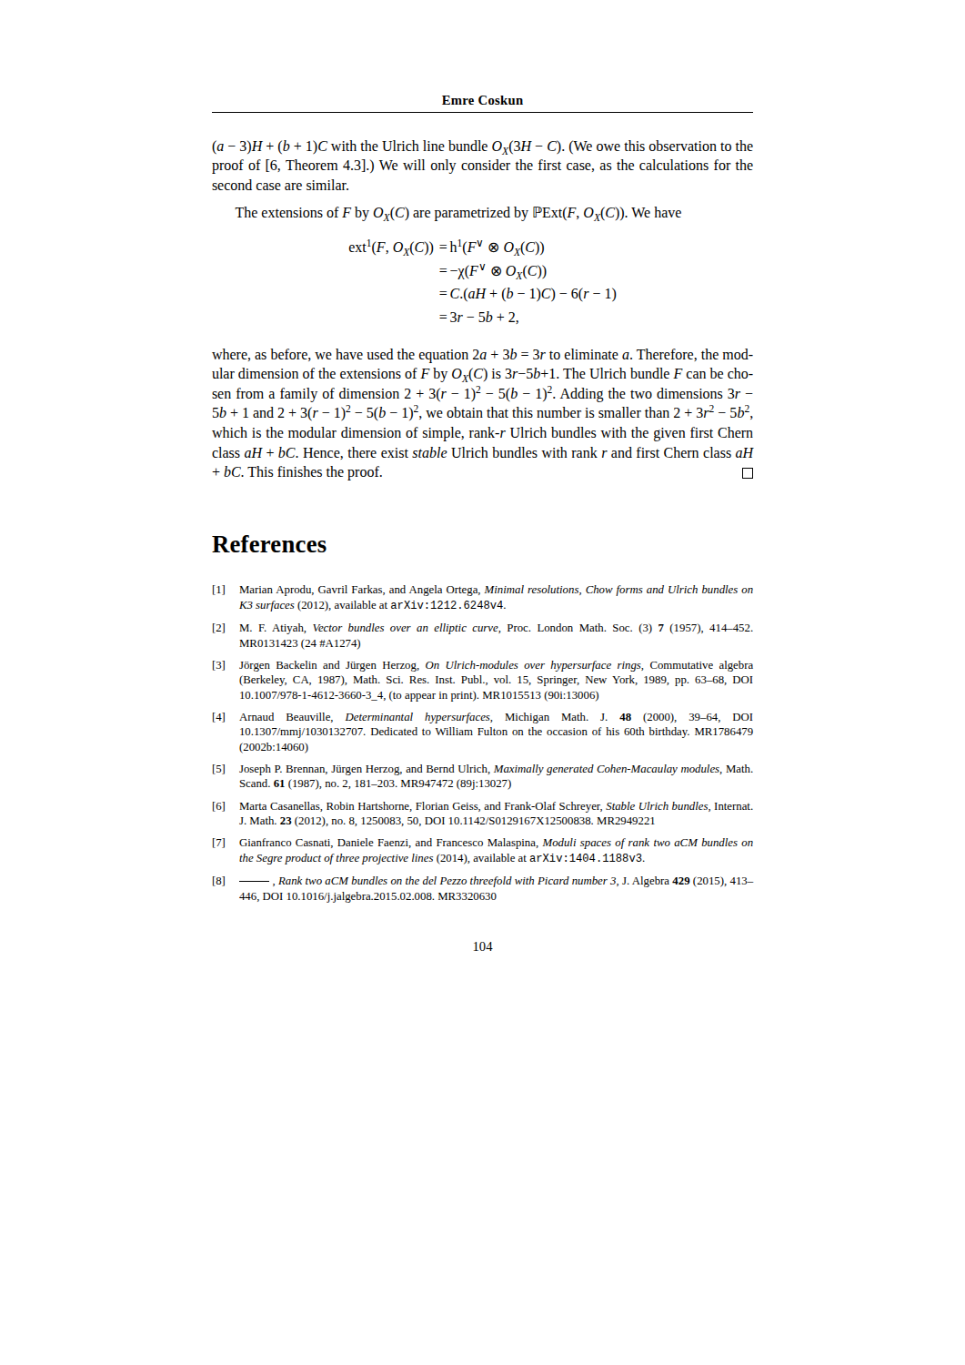Emre Coskun
(a − 3)H + (b + 1)C with the Ulrich line bundle OX(3H − C). (We owe this observation to the proof of [6, Theorem 4.3].) We will only consider the first case, as the calculations for the second case are similar.
The extensions of F by OX(C) are parametrized by ℙExt(F, OX(C)). We have
| ext 1 ( F , O X ( C )) | = | h 1 ( F ∨ ⊗ O X ( C )) |
| | = | −χ( F ∨ ⊗ O X ( C )) |
| | = | C .( aH + ( b − 1) C ) − 6( r − 1) |
| | = | 3 r − 5 b + 2, |
where, as before, we have used the equation 2a + 3b = 3r to eliminate a. Therefore, the modular dimension of the extensions of F by OX(C) is 3r−5b+1. The Ulrich bundle F can be chosen from a family of dimension 2 + 3(r − 1)2 − 5(b − 1)2. Adding the two dimensions 3r − 5b + 1 and 2 + 3(r − 1)2 − 5(b − 1)2, we obtain that this number is smaller than 2 + 3r2 − 5b2, which is the modular dimension of simple, rank-r Ulrich bundles with the given first Chern class aH + bC. Hence, there exist stable Ulrich bundles with rank r and first Chern class aH + bC. This finishes the proof.
References
[1] Marian Aprodu, Gavril Farkas, and Angela Ortega, Minimal resolutions, Chow forms and Ulrich bundles on K3 surfaces (2012), available at arXiv:1212.6248v4.
[2] M. F. Atiyah, Vector bundles over an elliptic curve, Proc. London Math. Soc. (3) 7 (1957), 414–452. MR0131423 (24 #A1274)
[3] Jörgen Backelin and Jürgen Herzog, On Ulrich-modules over hypersurface rings, Commutative algebra (Berkeley, CA, 1987), Math. Sci. Res. Inst. Publ., vol. 15, Springer, New York, 1989, pp. 63–68, DOI 10.1007/978-1-4612-3660-3_4, (to appear in print). MR1015513 (90i:13006)
[4] Arnaud Beauville, Determinantal hypersurfaces, Michigan Math. J. 48 (2000), 39–64, DOI 10.1307/mmj/1030132707. Dedicated to William Fulton on the occasion of his 60th birthday. MR1786479 (2002b:14060)
[5] Joseph P. Brennan, Jürgen Herzog, and Bernd Ulrich, Maximally generated Cohen-Macaulay modules, Math. Scand. 61 (1987), no. 2, 181–203. MR947472 (89j:13027)
[6] Marta Casanellas, Robin Hartshorne, Florian Geiss, and Frank-Olaf Schreyer, Stable Ulrich bundles, Internat. J. Math. 23 (2012), no. 8, 1250083, 50, DOI 10.1142/S0129167X12500838. MR2949221
[7] Gianfranco Casnati, Daniele Faenzi, and Francesco Malaspina, Moduli spaces of rank two aCM bundles on the Segre product of three projective lines (2014), available at arXiv:1404.1188v3.
[8] , Rank two aCM bundles on the del Pezzo threefold with Picard number 3, J. Algebra 429 (2015), 413–446, DOI 10.1016/j.jalgebra.2015.02.008. MR3320630
104